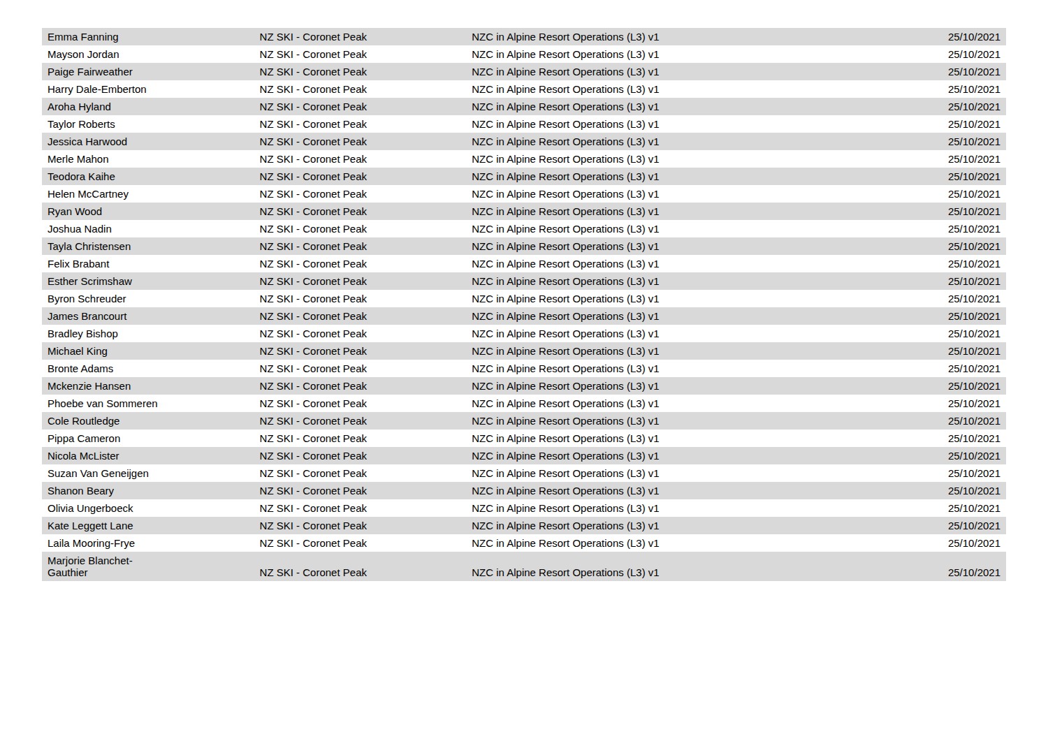| Emma Fanning | NZ SKI - Coronet Peak | NZC in Alpine Resort Operations (L3) v1 | 25/10/2021 |
| Mayson Jordan | NZ SKI - Coronet Peak | NZC in Alpine Resort Operations (L3) v1 | 25/10/2021 |
| Paige Fairweather | NZ SKI - Coronet Peak | NZC in Alpine Resort Operations (L3) v1 | 25/10/2021 |
| Harry Dale-Emberton | NZ SKI - Coronet Peak | NZC in Alpine Resort Operations (L3) v1 | 25/10/2021 |
| Aroha Hyland | NZ SKI - Coronet Peak | NZC in Alpine Resort Operations (L3) v1 | 25/10/2021 |
| Taylor Roberts | NZ SKI - Coronet Peak | NZC in Alpine Resort Operations (L3) v1 | 25/10/2021 |
| Jessica Harwood | NZ SKI - Coronet Peak | NZC in Alpine Resort Operations (L3) v1 | 25/10/2021 |
| Merle Mahon | NZ SKI - Coronet Peak | NZC in Alpine Resort Operations (L3) v1 | 25/10/2021 |
| Teodora Kaihe | NZ SKI - Coronet Peak | NZC in Alpine Resort Operations (L3) v1 | 25/10/2021 |
| Helen McCartney | NZ SKI - Coronet Peak | NZC in Alpine Resort Operations (L3) v1 | 25/10/2021 |
| Ryan Wood | NZ SKI - Coronet Peak | NZC in Alpine Resort Operations (L3) v1 | 25/10/2021 |
| Joshua Nadin | NZ SKI - Coronet Peak | NZC in Alpine Resort Operations (L3) v1 | 25/10/2021 |
| Tayla Christensen | NZ SKI - Coronet Peak | NZC in Alpine Resort Operations (L3) v1 | 25/10/2021 |
| Felix Brabant | NZ SKI - Coronet Peak | NZC in Alpine Resort Operations (L3) v1 | 25/10/2021 |
| Esther Scrimshaw | NZ SKI - Coronet Peak | NZC in Alpine Resort Operations (L3) v1 | 25/10/2021 |
| Byron Schreuder | NZ SKI - Coronet Peak | NZC in Alpine Resort Operations (L3) v1 | 25/10/2021 |
| James Brancourt | NZ SKI - Coronet Peak | NZC in Alpine Resort Operations (L3) v1 | 25/10/2021 |
| Bradley Bishop | NZ SKI - Coronet Peak | NZC in Alpine Resort Operations (L3) v1 | 25/10/2021 |
| Michael King | NZ SKI - Coronet Peak | NZC in Alpine Resort Operations (L3) v1 | 25/10/2021 |
| Bronte Adams | NZ SKI - Coronet Peak | NZC in Alpine Resort Operations (L3) v1 | 25/10/2021 |
| Mckenzie Hansen | NZ SKI - Coronet Peak | NZC in Alpine Resort Operations (L3) v1 | 25/10/2021 |
| Phoebe van Sommeren | NZ SKI - Coronet Peak | NZC in Alpine Resort Operations (L3) v1 | 25/10/2021 |
| Cole Routledge | NZ SKI - Coronet Peak | NZC in Alpine Resort Operations (L3) v1 | 25/10/2021 |
| Pippa Cameron | NZ SKI - Coronet Peak | NZC in Alpine Resort Operations (L3) v1 | 25/10/2021 |
| Nicola McLister | NZ SKI - Coronet Peak | NZC in Alpine Resort Operations (L3) v1 | 25/10/2021 |
| Suzan Van Geneijgen | NZ SKI - Coronet Peak | NZC in Alpine Resort Operations (L3) v1 | 25/10/2021 |
| Shanon Beary | NZ SKI - Coronet Peak | NZC in Alpine Resort Operations (L3) v1 | 25/10/2021 |
| Olivia Ungerboeck | NZ SKI - Coronet Peak | NZC in Alpine Resort Operations (L3) v1 | 25/10/2021 |
| Kate Leggett Lane | NZ SKI - Coronet Peak | NZC in Alpine Resort Operations (L3) v1 | 25/10/2021 |
| Laila Mooring-Frye | NZ SKI - Coronet Peak | NZC in Alpine Resort Operations (L3) v1 | 25/10/2021 |
| Marjorie Blanchet- Gauthier | NZ SKI - Coronet Peak | NZC in Alpine Resort Operations (L3) v1 | 25/10/2021 |